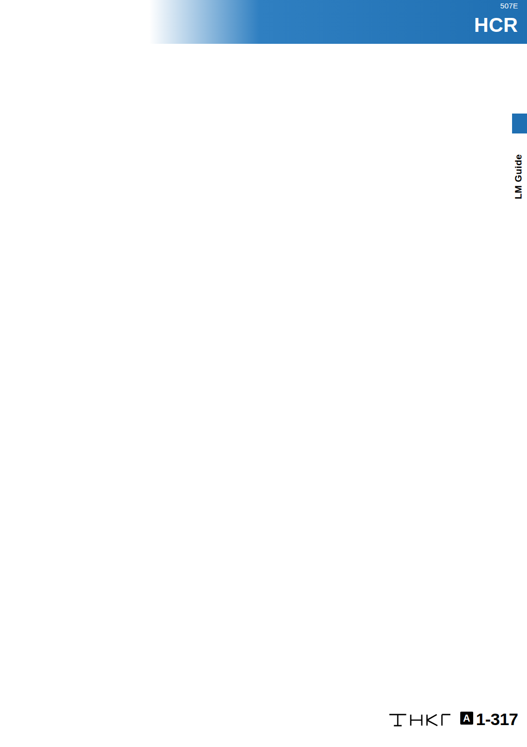507E
HCR
LM Guide
A 1-317